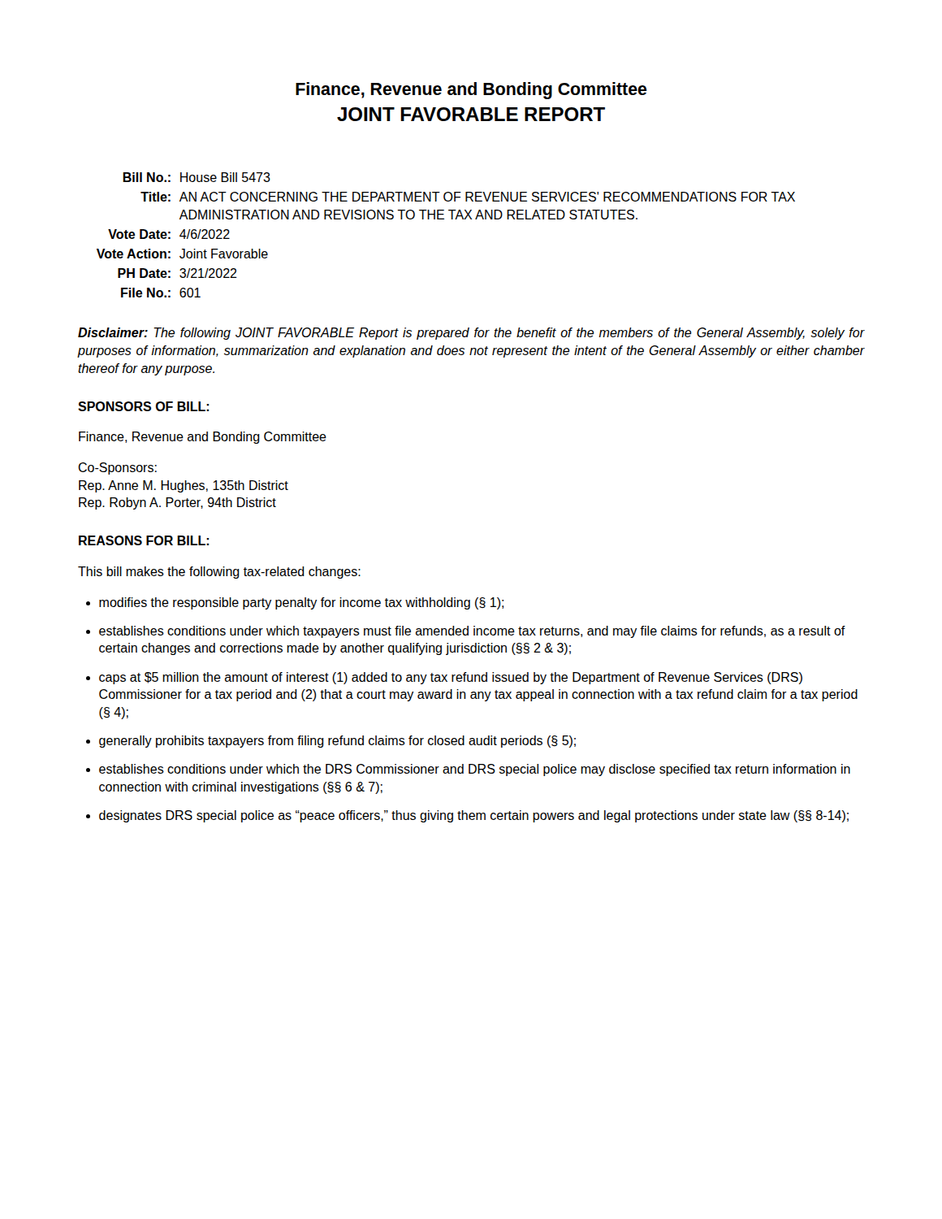Finance, Revenue and Bonding Committee JOINT FAVORABLE REPORT
| Bill No.: | House Bill 5473 |
| Title: | AN ACT CONCERNING THE DEPARTMENT OF REVENUE SERVICES' RECOMMENDATIONS FOR TAX ADMINISTRATION AND REVISIONS TO THE TAX AND RELATED STATUTES. |
| Vote Date: | 4/6/2022 |
| Vote Action: | Joint Favorable |
| PH Date: | 3/21/2022 |
| File No.: | 601 |
Disclaimer: The following JOINT FAVORABLE Report is prepared for the benefit of the members of the General Assembly, solely for purposes of information, summarization and explanation and does not represent the intent of the General Assembly or either chamber thereof for any purpose.
SPONSORS OF BILL:
Finance, Revenue and Bonding Committee
Co-Sponsors:
Rep. Anne M. Hughes, 135th District
Rep. Robyn A. Porter, 94th District
REASONS FOR BILL:
This bill makes the following tax-related changes:
modifies the responsible party penalty for income tax withholding (§ 1);
establishes conditions under which taxpayers must file amended income tax returns, and may file claims for refunds, as a result of certain changes and corrections made by another qualifying jurisdiction (§§ 2 & 3);
caps at $5 million the amount of interest (1) added to any tax refund issued by the Department of Revenue Services (DRS) Commissioner for a tax period and (2) that a court may award in any tax appeal in connection with a tax refund claim for a tax period (§ 4);
generally prohibits taxpayers from filing refund claims for closed audit periods (§ 5);
establishes conditions under which the DRS Commissioner and DRS special police may disclose specified tax return information in connection with criminal investigations (§§ 6 & 7);
designates DRS special police as “peace officers,” thus giving them certain powers and legal protections under state law (§§ 8-14);